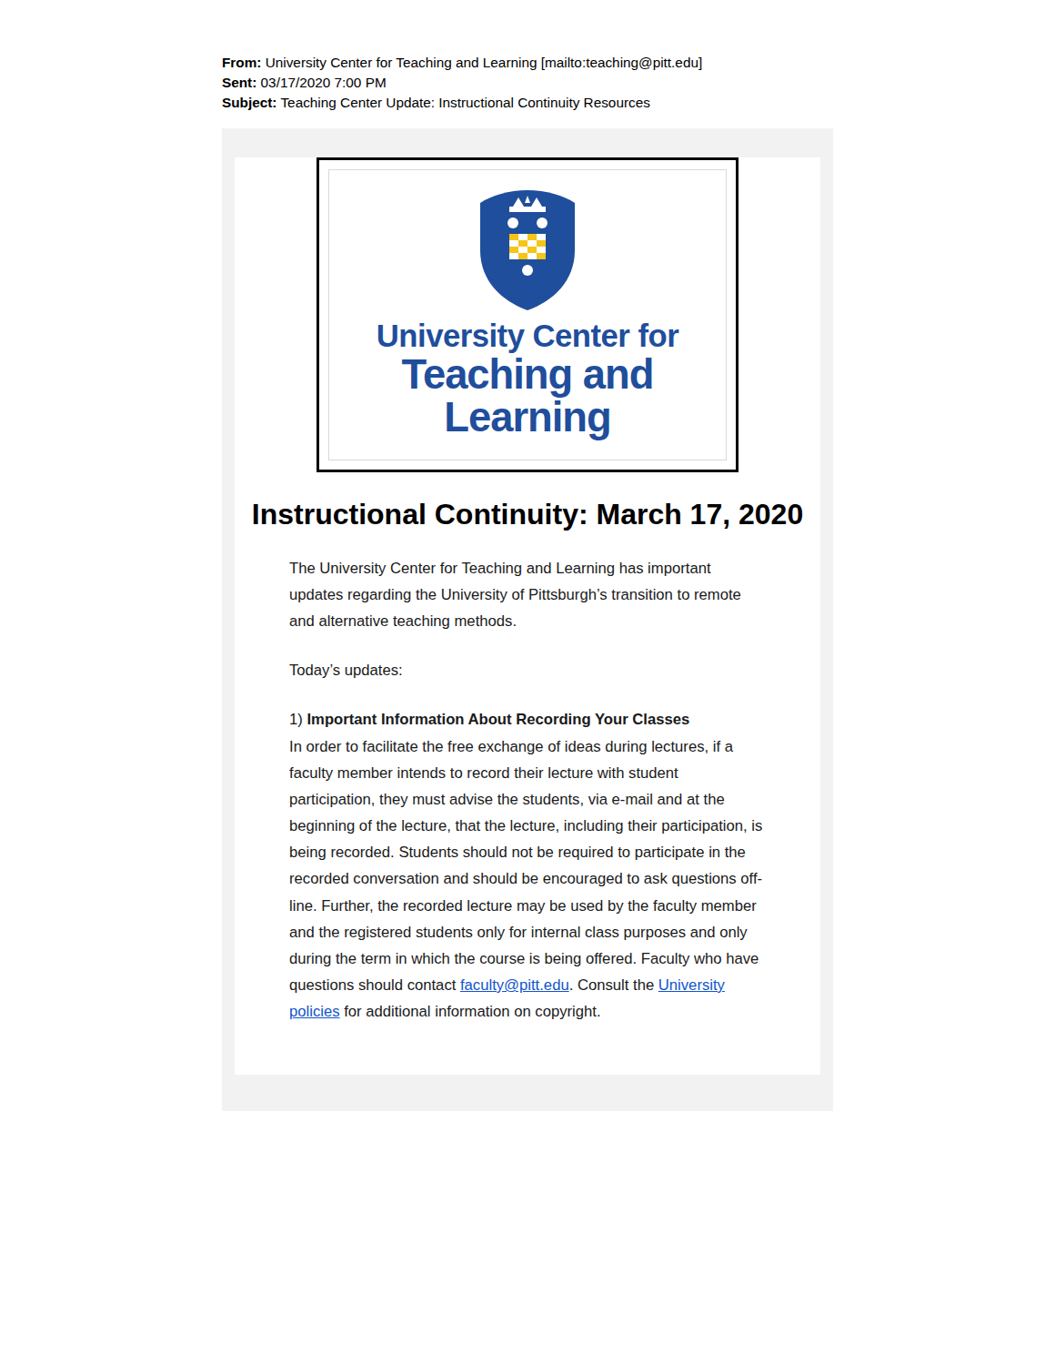From: University Center for Teaching and Learning [mailto:teaching@pitt.edu]
Sent: 03/17/2020 7:00 PM
Subject: Teaching Center Update: Instructional Continuity Resources
University Center for
Teaching and Learning
Instructional Continuity: March 17, 2020
The University Center for Teaching and Learning has important updates regarding the University of Pittsburgh’s transition to remote and alternative teaching methods.
Today’s updates:
1) Important Information About Recording Your Classes
In order to facilitate the free exchange of ideas during lectures, if a faculty member intends to record their lecture with student participation, they must advise the students, via e-mail and at the beginning of the lecture, that the lecture, including their participation, is being recorded. Students should not be required to participate in the recorded conversation and should be encouraged to ask questions off-line. Further, the recorded lecture may be used by the faculty member and the registered students only for internal class purposes and only during the term in which the course is being offered. Faculty who have questions should contact faculty@pitt.edu. Consult the University policies for additional information on copyright.